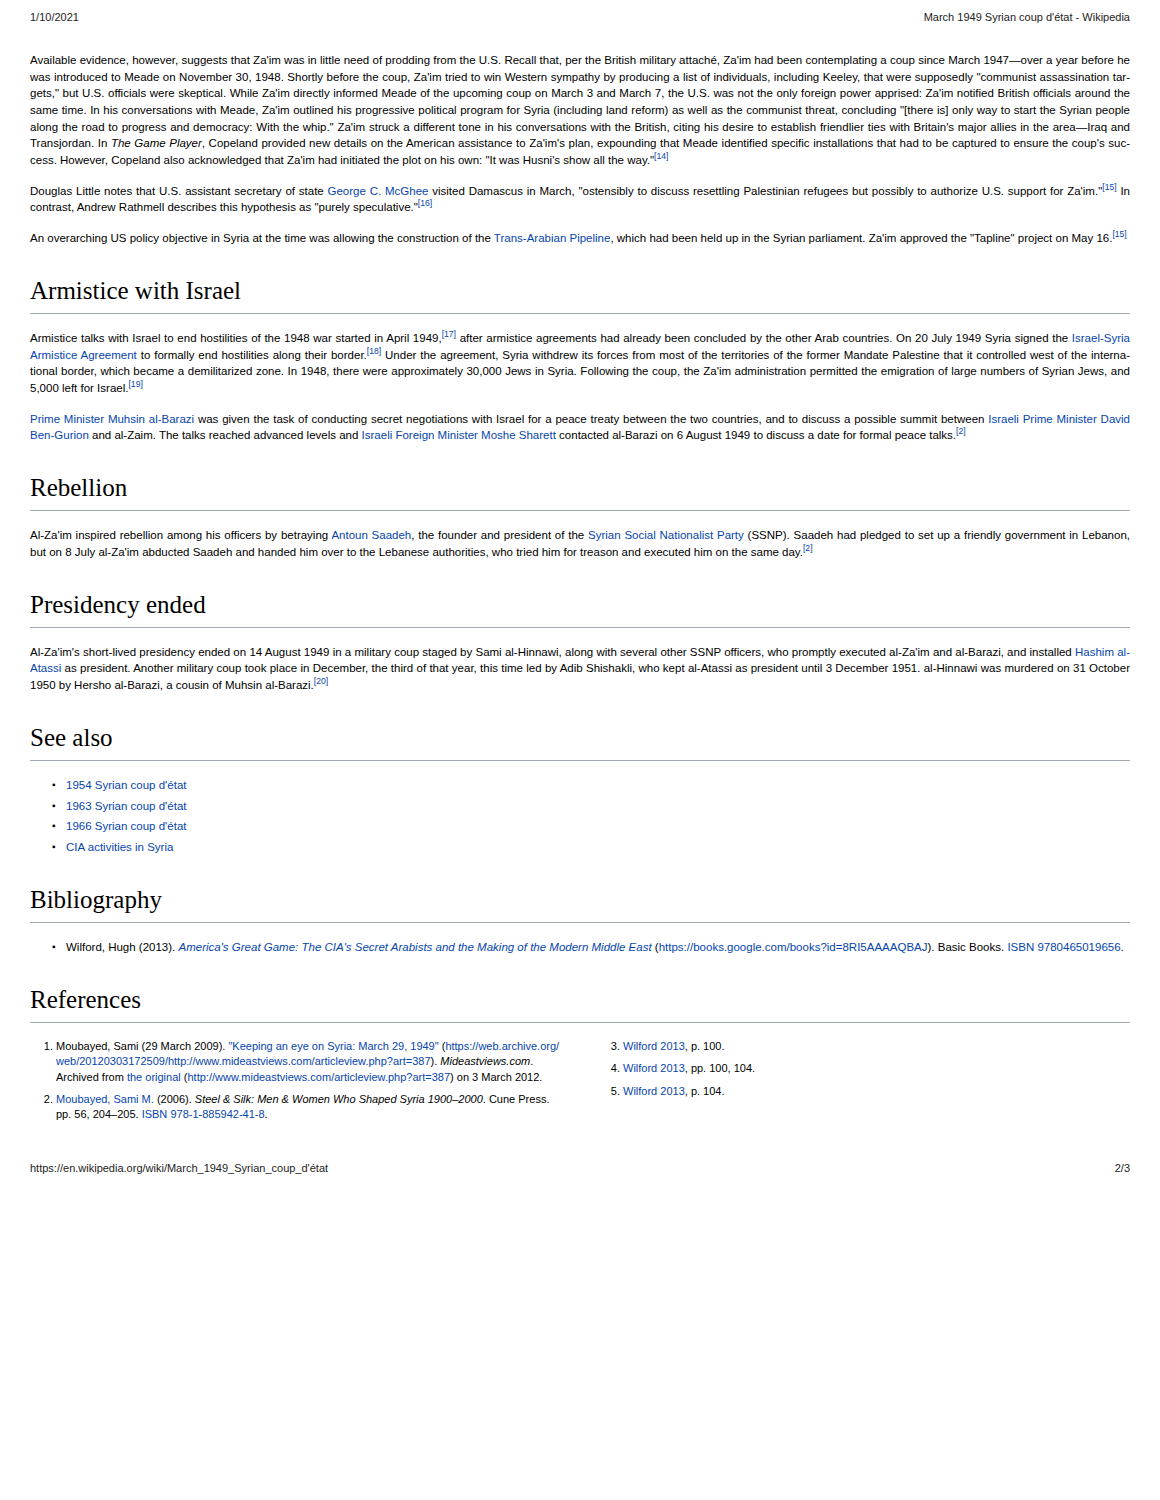1/10/2021 March 1949 Syrian coup d'état - Wikipedia
Available evidence, however, suggests that Za'im was in little need of prodding from the U.S. Recall that, per the British military attaché, Za'im had been contemplating a coup since March 1947—over a year before he was introduced to Meade on November 30, 1948. Shortly before the coup, Za'im tried to win Western sympathy by producing a list of individuals, including Keeley, that were supposedly "communist assassination targets," but U.S. officials were skeptical. While Za'im directly informed Meade of the upcoming coup on March 3 and March 7, the U.S. was not the only foreign power apprised: Za'im notified British officials around the same time. In his conversations with Meade, Za'im outlined his progressive political program for Syria (including land reform) as well as the communist threat, concluding "[there is] only way to start the Syrian people along the road to progress and democracy: With the whip." Za'im struck a different tone in his conversations with the British, citing his desire to establish friendlier ties with Britain's major allies in the area—Iraq and Transjordan. In The Game Player, Copeland provided new details on the American assistance to Za'im's plan, expounding that Meade identified specific installations that had to be captured to ensure the coup's success. However, Copeland also acknowledged that Za'im had initiated the plot on his own: "It was Husni's show all the way."[14]
Douglas Little notes that U.S. assistant secretary of state George C. McGhee visited Damascus in March, "ostensibly to discuss resettling Palestinian refugees but possibly to authorize U.S. support for Za'im."[15] In contrast, Andrew Rathmell describes this hypothesis as "purely speculative."[16]
An overarching US policy objective in Syria at the time was allowing the construction of the Trans-Arabian Pipeline, which had been held up in the Syrian parliament. Za'im approved the "Tapline" project on May 16.[15]
Armistice with Israel
Armistice talks with Israel to end hostilities of the 1948 war started in April 1949,[17] after armistice agreements had already been concluded by the other Arab countries. On 20 July 1949 Syria signed the Israel-Syria Armistice Agreement to formally end hostilities along their border.[18] Under the agreement, Syria withdrew its forces from most of the territories of the former Mandate Palestine that it controlled west of the international border, which became a demilitarized zone. In 1948, there were approximately 30,000 Jews in Syria. Following the coup, the Za'im administration permitted the emigration of large numbers of Syrian Jews, and 5,000 left for Israel.[19]
Prime Minister Muhsin al-Barazi was given the task of conducting secret negotiations with Israel for a peace treaty between the two countries, and to discuss a possible summit between Israeli Prime Minister David Ben-Gurion and al-Zaim. The talks reached advanced levels and Israeli Foreign Minister Moshe Sharett contacted al-Barazi on 6 August 1949 to discuss a date for formal peace talks.[2]
Rebellion
Al-Za'im inspired rebellion among his officers by betraying Antoun Saadeh, the founder and president of the Syrian Social Nationalist Party (SSNP). Saadeh had pledged to set up a friendly government in Lebanon, but on 8 July al-Za'im abducted Saadeh and handed him over to the Lebanese authorities, who tried him for treason and executed him on the same day.[2]
Presidency ended
Al-Za'im's short-lived presidency ended on 14 August 1949 in a military coup staged by Sami al-Hinnawi, along with several other SSNP officers, who promptly executed al-Za'im and al-Barazi, and installed Hashim al-Atassi as president. Another military coup took place in December, the third of that year, this time led by Adib Shishakli, who kept al-Atassi as president until 3 December 1951. al-Hinnawi was murdered on 31 October 1950 by Hersho al-Barazi, a cousin of Muhsin al-Barazi.[20]
See also
1954 Syrian coup d'état
1963 Syrian coup d'état
1966 Syrian coup d'état
CIA activities in Syria
Bibliography
Wilford, Hugh (2013). America's Great Game: The CIA's Secret Arabists and the Making of the Modern Middle East (https://books.google.com/books?id=8RI5AAAAQBAJ). Basic Books. ISBN 9780465019656.
References
Moubayed, Sami (29 March 2009). "Keeping an eye on Syria: March 29, 1949" (https://web.archive.org/web/20120303172509/http://www.mideastviews.com/articleview.php?art=387). Mideastviews.com. Archived from the original (http://www.mideastviews.com/articleview.php?art=387) on 3 March 2012.
Moubayed, Sami M. (2006). Steel & Silk: Men & Women Who Shaped Syria 1900–2000. Cune Press. pp. 56, 204–205. ISBN 978-1-885942-41-8.
Wilford 2013, p. 100.
Wilford 2013, pp. 100, 104.
Wilford 2013, p. 104.
https://en.wikipedia.org/wiki/March_1949_Syrian_coup_d'état 2/3